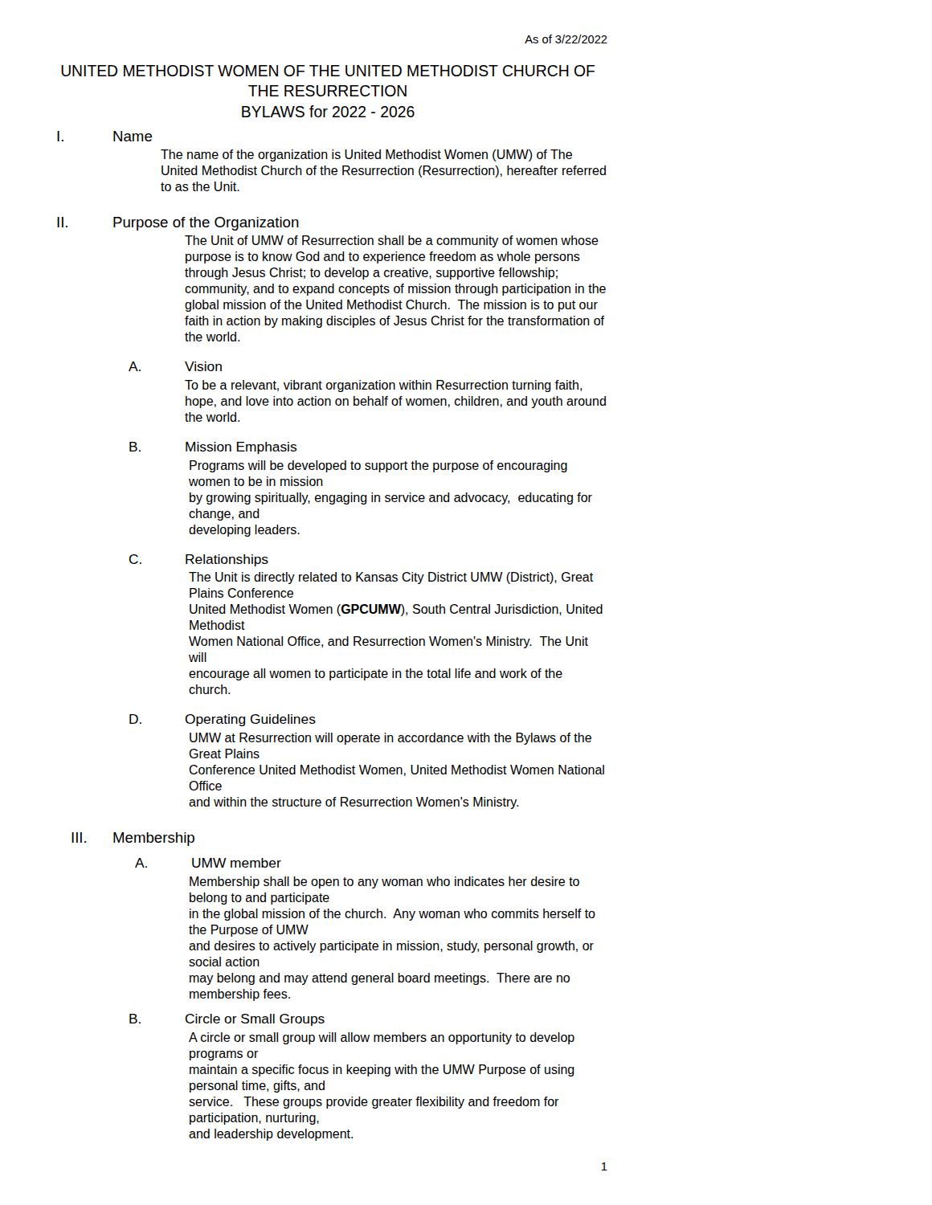As of 3/22/2022
UNITED METHODIST WOMEN OF THE UNITED METHODIST CHURCH OF THE RESURRECTION
BYLAWS for 2022 - 2026
I.
Name
The name of the organization is United Methodist Women (UMW) of The United Methodist Church of the Resurrection (Resurrection), hereafter referred to as the Unit.
II.
Purpose of the Organization
The Unit of UMW of Resurrection shall be a community of women whose purpose is to know God and to experience freedom as whole persons through Jesus Christ; to develop a creative, supportive fellowship; community, and to expand concepts of mission through participation in the global mission of the United Methodist Church. The mission is to put our faith in action by making disciples of Jesus Christ for the transformation of the world.
A.
Vision
To be a relevant, vibrant organization within Resurrection turning faith, hope, and love into action on behalf of women, children, and youth around the world.
B.
Mission Emphasis
Programs will be developed to support the purpose of encouraging women to be in mission
by growing spiritually, engaging in service and advocacy, educating for change, and
developing leaders.
C.
Relationships
The Unit is directly related to Kansas City District UMW (District), Great Plains Conference
United Methodist Women (GPCUMW), South Central Jurisdiction, United Methodist
Women National Office, and Resurrection Women's Ministry. The Unit will
encourage all women to participate in the total life and work of the church.
D.
Operating Guidelines
UMW at Resurrection will operate in accordance with the Bylaws of the Great Plains
Conference United Methodist Women, United Methodist Women National Office
and within the structure of Resurrection Women's Ministry.
III.
Membership
A.
UMW member
Membership shall be open to any woman who indicates her desire to belong to and participate
in the global mission of the church. Any woman who commits herself to the Purpose of UMW
and desires to actively participate in mission, study, personal growth, or social action
may belong and may attend general board meetings. There are no membership fees.
B.
Circle or Small Groups
A circle or small group will allow members an opportunity to develop programs or
maintain a specific focus in keeping with the UMW Purpose of using personal time, gifts, and
service. These groups provide greater flexibility and freedom for participation, nurturing,
and leadership development.
1